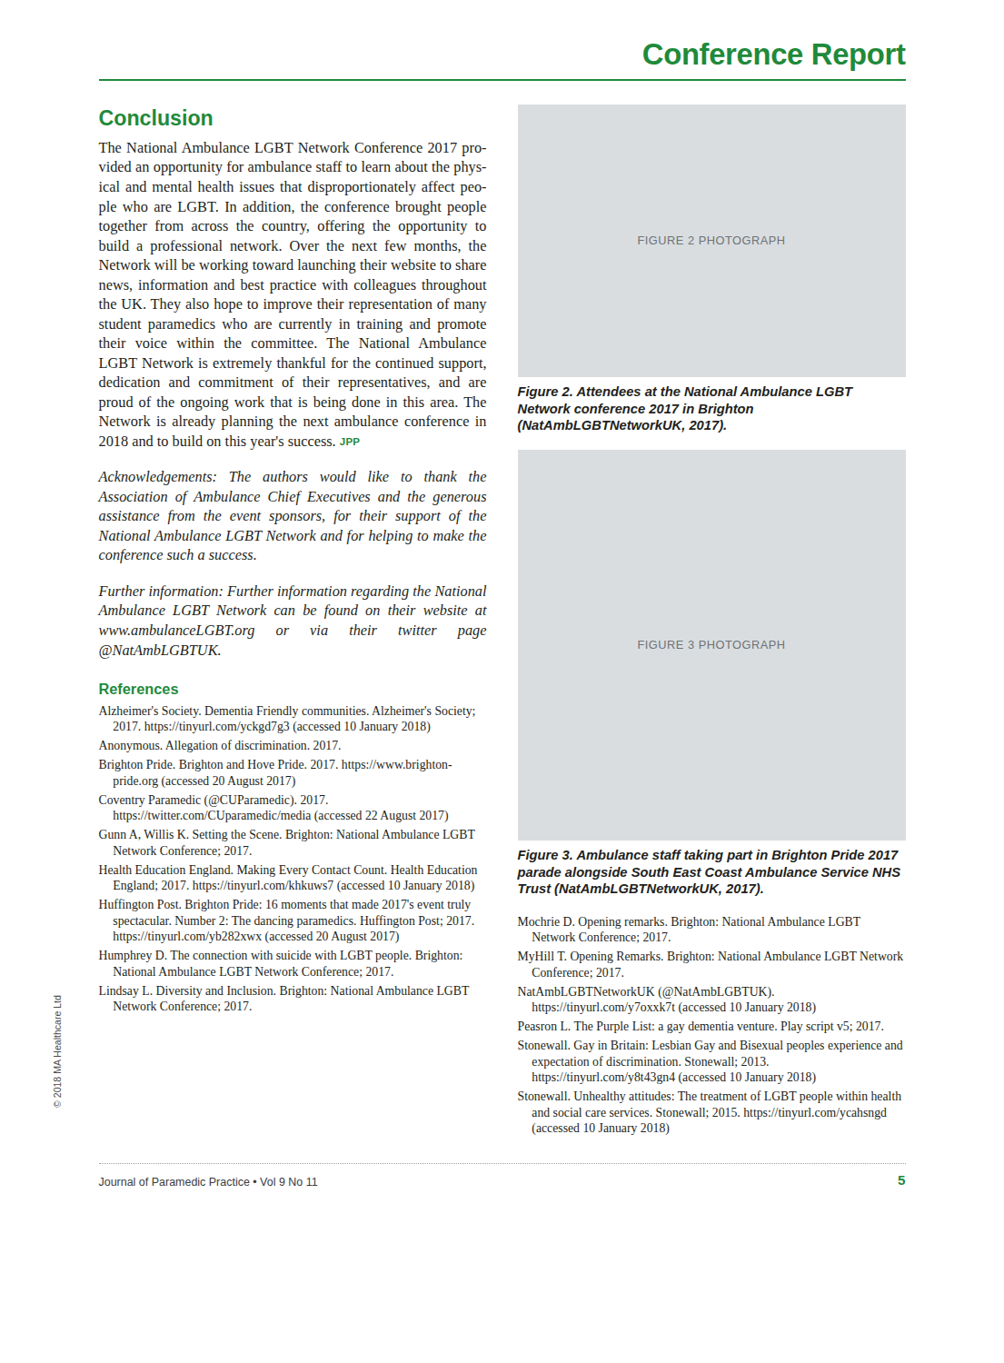Conference Report
Conclusion
The National Ambulance LGBT Network Conference 2017 provided an opportunity for ambulance staff to learn about the physical and mental health issues that disproportionately affect people who are LGBT. In addition, the conference brought people together from across the country, offering the opportunity to build a professional network. Over the next few months, the Network will be working toward launching their website to share news, information and best practice with colleagues throughout the UK. They also hope to improve their representation of many student paramedics who are currently in training and promote their voice within the committee. The National Ambulance LGBT Network is extremely thankful for the continued support, dedication and commitment of their representatives, and are proud of the ongoing work that is being done in this area. The Network is already planning the next ambulance conference in 2018 and to build on this year's success. JPP
Acknowledgements: The authors would like to thank the Association of Ambulance Chief Executives and the generous assistance from the event sponsors, for their support of the National Ambulance LGBT Network and for helping to make the conference such a success.
Further information: Further information regarding the National Ambulance LGBT Network can be found on their website at www.ambulanceLGBT.org or via their twitter page @NatAmbLGBTUK.
References
Alzheimer's Society. Dementia Friendly communities. Alzheimer's Society; 2017. https://tinyurl.com/yckgd7g3 (accessed 10 January 2018)
Anonymous. Allegation of discrimination. 2017.
Brighton Pride. Brighton and Hove Pride. 2017. https://www.brighton-pride.org (accessed 20 August 2017)
Coventry Paramedic (@CUParamedic). 2017. https://twitter.com/CUparamedic/media (accessed 22 August 2017)
Gunn A, Willis K. Setting the Scene. Brighton: National Ambulance LGBT Network Conference; 2017.
Health Education England. Making Every Contact Count. Health Education England; 2017. https://tinyurl.com/khkuws7 (accessed 10 January 2018)
Huffington Post. Brighton Pride: 16 moments that made 2017's event truly spectacular. Number 2: The dancing paramedics. Huffington Post; 2017. https://tinyurl.com/yb282xwx (accessed 20 August 2017)
Humphrey D. The connection with suicide with LGBT people. Brighton: National Ambulance LGBT Network Conference; 2017.
Lindsay L. Diversity and Inclusion. Brighton: National Ambulance LGBT Network Conference; 2017.
Figure 2. Attendees at the National Ambulance LGBT Network conference 2017 in Brighton (NatAmbLGBTNetworkUK, 2017).
Figure 3. Ambulance staff taking part in Brighton Pride 2017 parade alongside South East Coast Ambulance Service NHS Trust (NatAmbLGBTNetworkUK, 2017).
Mochrie D. Opening remarks. Brighton: National Ambulance LGBT Network Conference; 2017.
MyHill T. Opening Remarks. Brighton: National Ambulance LGBT Network Conference; 2017.
NatAmbLGBTNetworkUK (@NatAmbLGBTUK). https://tinyurl.com/y7oxxk7t (accessed 10 January 2018)
Peasron L. The Purple List: a gay dementia venture. Play script v5; 2017.
Stonewall. Gay in Britain: Lesbian Gay and Bisexual peoples experience and expectation of discrimination. Stonewall; 2013. https://tinyurl.com/y8t43gn4 (accessed 10 January 2018)
Stonewall. Unhealthy attitudes: The treatment of LGBT people within health and social care services. Stonewall; 2015. https://tinyurl.com/ycahsngd (accessed 10 January 2018)
© 2018 MA Healthcare Ltd
Journal of Paramedic Practice • Vol 9 No 11
5